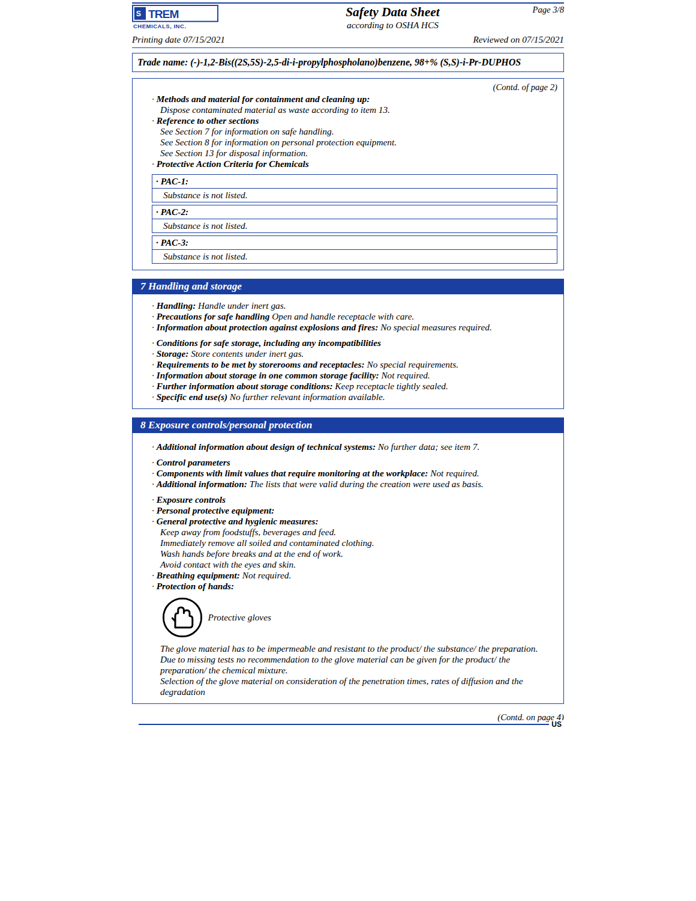Safety Data Sheet
according to OSHA HCS
Page 3/8
Printing date 07/15/2021
Reviewed on 07/15/2021
Trade name: (-)-1,2-Bis((2S,5S)-2,5-di-i-propylphospholano)benzene, 98+% (S,S)-i-Pr-DUPHOS
(Contd. of page 2)
· Methods and material for containment and cleaning up:
Dispose contaminated material as waste according to item 13.
· Reference to other sections
See Section 7 for information on safe handling.
See Section 8 for information on personal protection equipment.
See Section 13 for disposal information.
· Protective Action Criteria for Chemicals
· PAC-1:
Substance is not listed.
· PAC-2:
Substance is not listed.
· PAC-3:
Substance is not listed.
7 Handling and storage
· Handling: Handle under inert gas.
· Precautions for safe handling Open and handle receptacle with care.
· Information about protection against explosions and fires: No special measures required.
· Conditions for safe storage, including any incompatibilities
· Storage: Store contents under inert gas.
· Requirements to be met by storerooms and receptacles: No special requirements.
· Information about storage in one common storage facility: Not required.
· Further information about storage conditions: Keep receptacle tightly sealed.
· Specific end use(s) No further relevant information available.
8 Exposure controls/personal protection
· Additional information about design of technical systems: No further data; see item 7.
· Control parameters
· Components with limit values that require monitoring at the workplace: Not required.
· Additional information: The lists that were valid during the creation were used as basis.
· Exposure controls
· Personal protective equipment:
· General protective and hygienic measures:
Keep away from foodstuffs, beverages and feed.
Immediately remove all soiled and contaminated clothing.
Wash hands before breaks and at the end of work.
Avoid contact with the eyes and skin.
· Breathing equipment: Not required.
· Protection of hands:
Protective gloves
The glove material has to be impermeable and resistant to the product/ the substance/ the preparation.
Due to missing tests no recommendation to the glove material can be given for the product/ the preparation/ the chemical mixture.
Selection of the glove material on consideration of the penetration times, rates of diffusion and the degradation
(Contd. on page 4)
US